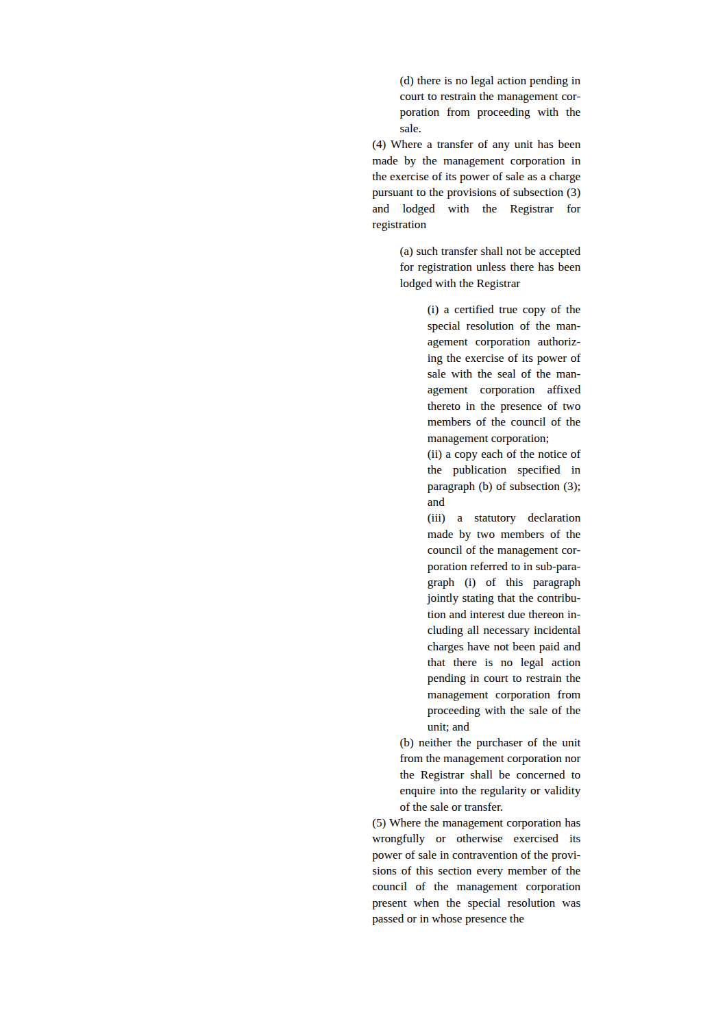(d) there is no legal action pending in court to restrain the management corporation from proceeding with the sale.
(4) Where a transfer of any unit has been made by the management corporation in the exercise of its power of sale as a charge pursuant to the provisions of subsection (3) and lodged with the Registrar for registration
(a) such transfer shall not be accepted for registration unless there has been lodged with the Registrar
(i) a certified true copy of the special resolution of the management corporation authorizing the exercise of its power of sale with the seal of the management corporation affixed thereto in the presence of two members of the council of the management corporation;
(ii) a copy each of the notice of the publication specified in paragraph (b) of subsection (3); and
(iii) a statutory declaration made by two members of the council of the management corporation referred to in sub-paragraph (i) of this paragraph jointly stating that the contribution and interest due thereon including all necessary incidental charges have not been paid and that there is no legal action pending in court to restrain the management corporation from proceeding with the sale of the unit; and
(b) neither the purchaser of the unit from the management corporation nor the Registrar shall be concerned to enquire into the regularity or validity of the sale or transfer.
(5) Where the management corporation has wrongfully or otherwise exercised its power of sale in contravention of the provisions of this section every member of the council of the management corporation present when the special resolution was passed or in whose presence the